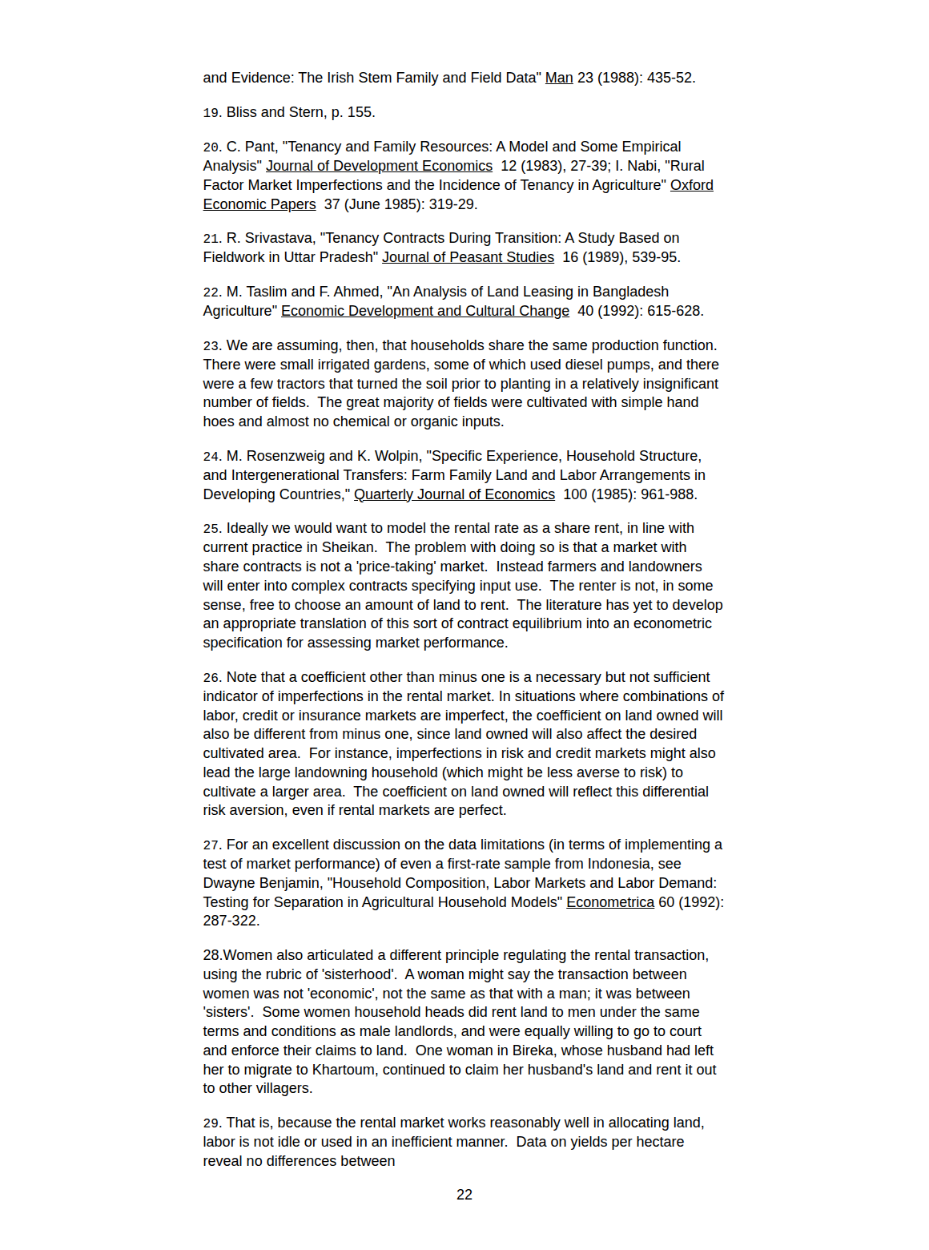and Evidence: The Irish Stem Family and Field Data" Man 23 (1988): 435-52.
19. Bliss and Stern, p. 155.
20. C. Pant, "Tenancy and Family Resources: A Model and Some Empirical Analysis" Journal of Development Economics 12 (1983), 27-39; I. Nabi, "Rural Factor Market Imperfections and the Incidence of Tenancy in Agriculture" Oxford Economic Papers 37 (June 1985): 319-29.
21. R. Srivastava, "Tenancy Contracts During Transition: A Study Based on Fieldwork in Uttar Pradesh" Journal of Peasant Studies 16 (1989), 539-95.
22. M. Taslim and F. Ahmed, "An Analysis of Land Leasing in Bangladesh Agriculture" Economic Development and Cultural Change 40 (1992): 615-628.
23. We are assuming, then, that households share the same production function. There were small irrigated gardens, some of which used diesel pumps, and there were a few tractors that turned the soil prior to planting in a relatively insignificant number of fields. The great majority of fields were cultivated with simple hand hoes and almost no chemical or organic inputs.
24. M. Rosenzweig and K. Wolpin, "Specific Experience, Household Structure, and Intergenerational Transfers: Farm Family Land and Labor Arrangements in Developing Countries," Quarterly Journal of Economics 100 (1985): 961-988.
25. Ideally we would want to model the rental rate as a share rent, in line with current practice in Sheikan. The problem with doing so is that a market with share contracts is not a 'price-taking' market. Instead farmers and landowners will enter into complex contracts specifying input use. The renter is not, in some sense, free to choose an amount of land to rent. The literature has yet to develop an appropriate translation of this sort of contract equilibrium into an econometric specification for assessing market performance.
26. Note that a coefficient other than minus one is a necessary but not sufficient indicator of imperfections in the rental market. In situations where combinations of labor, credit or insurance markets are imperfect, the coefficient on land owned will also be different from minus one, since land owned will also affect the desired cultivated area. For instance, imperfections in risk and credit markets might also lead the large landowning household (which might be less averse to risk) to cultivate a larger area. The coefficient on land owned will reflect this differential risk aversion, even if rental markets are perfect.
27. For an excellent discussion on the data limitations (in terms of implementing a test of market performance) of even a first-rate sample from Indonesia, see Dwayne Benjamin, "Household Composition, Labor Markets and Labor Demand: Testing for Separation in Agricultural Household Models" Econometrica 60 (1992): 287-322.
28.Women also articulated a different principle regulating the rental transaction, using the rubric of 'sisterhood'. A woman might say the transaction between women was not 'economic', not the same as that with a man; it was between 'sisters'. Some women household heads did rent land to men under the same terms and conditions as male landlords, and were equally willing to go to court and enforce their claims to land. One woman in Bireka, whose husband had left her to migrate to Khartoum, continued to claim her husband's land and rent it out to other villagers.
29. That is, because the rental market works reasonably well in allocating land, labor is not idle or used in an inefficient manner. Data on yields per hectare reveal no differences between
22